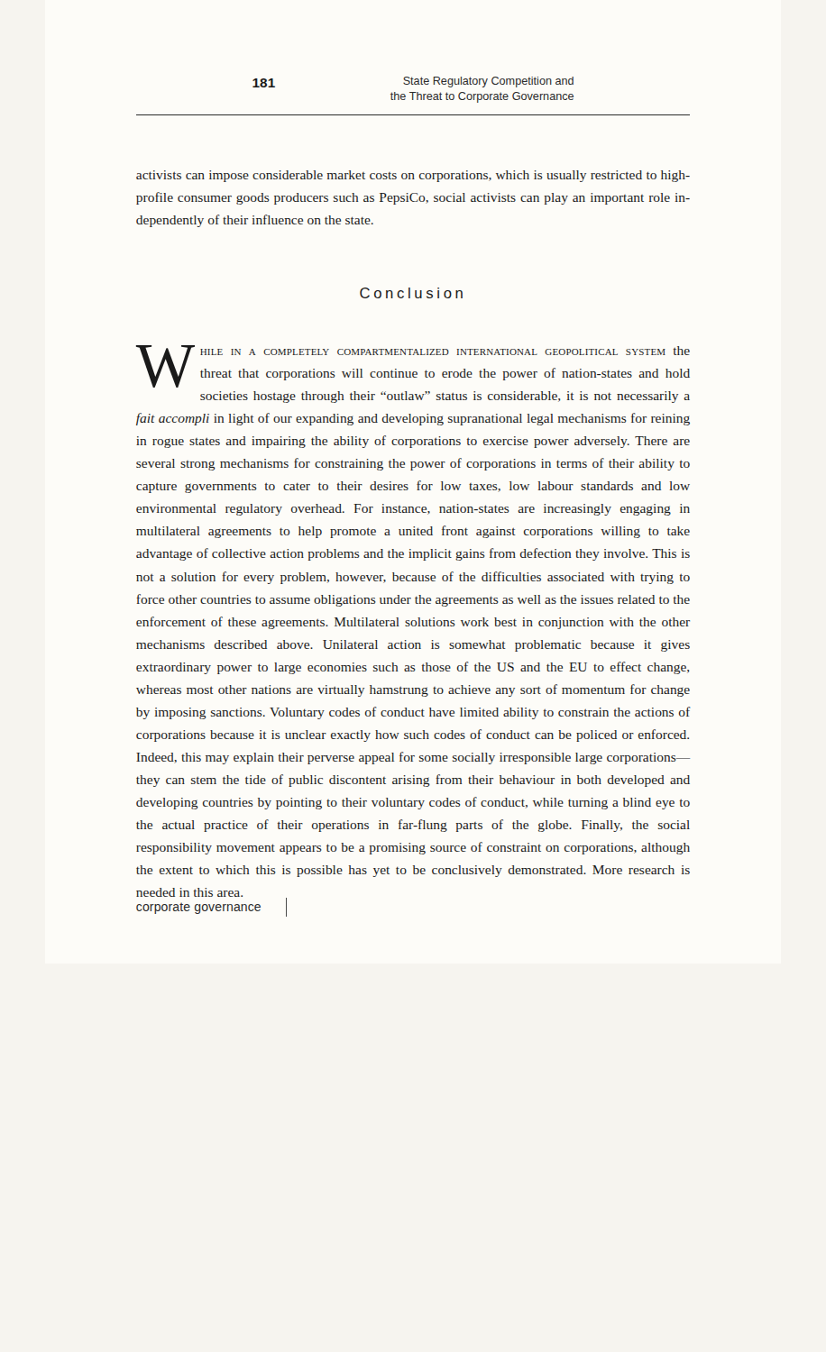181
State Regulatory Competition and
the Threat to Corporate Governance
activists can impose considerable market costs on corporations, which is usually restricted to high-profile consumer goods producers such as PepsiCo, social activists can play an important role independently of their influence on the state.
Conclusion
While in a completely compartmentalized international geopolitical system the threat that corporations will continue to erode the power of nation-states and hold societies hostage through their “outlaw” status is considerable, it is not necessarily a fait accompli in light of our expanding and developing supranational legal mechanisms for reining in rogue states and impairing the ability of corporations to exercise power adversely. There are several strong mechanisms for constraining the power of corporations in terms of their ability to capture governments to cater to their desires for low taxes, low labour standards and low environmental regulatory overhead. For instance, nation-states are increasingly engaging in multilateral agreements to help promote a united front against corporations willing to take advantage of collective action problems and the implicit gains from defection they involve. This is not a solution for every problem, however, because of the difficulties associated with trying to force other countries to assume obligations under the agreements as well as the issues related to the enforcement of these agreements. Multilateral solutions work best in conjunction with the other mechanisms described above. Unilateral action is somewhat problematic because it gives extraordinary power to large economies such as those of the US and the EU to effect change, whereas most other nations are virtually hamstrung to achieve any sort of momentum for change by imposing sanctions. Voluntary codes of conduct have limited ability to constrain the actions of corporations because it is unclear exactly how such codes of conduct can be policed or enforced. Indeed, this may explain their perverse appeal for some socially irresponsible large corporations—they can stem the tide of public discontent arising from their behaviour in both developed and developing countries by pointing to their voluntary codes of conduct, while turning a blind eye to the actual practice of their operations in far-flung parts of the globe. Finally, the social responsibility movement appears to be a promising source of constraint on corporations, although the extent to which this is possible has yet to be conclusively demonstrated. More research is needed in this area.
corporate governance